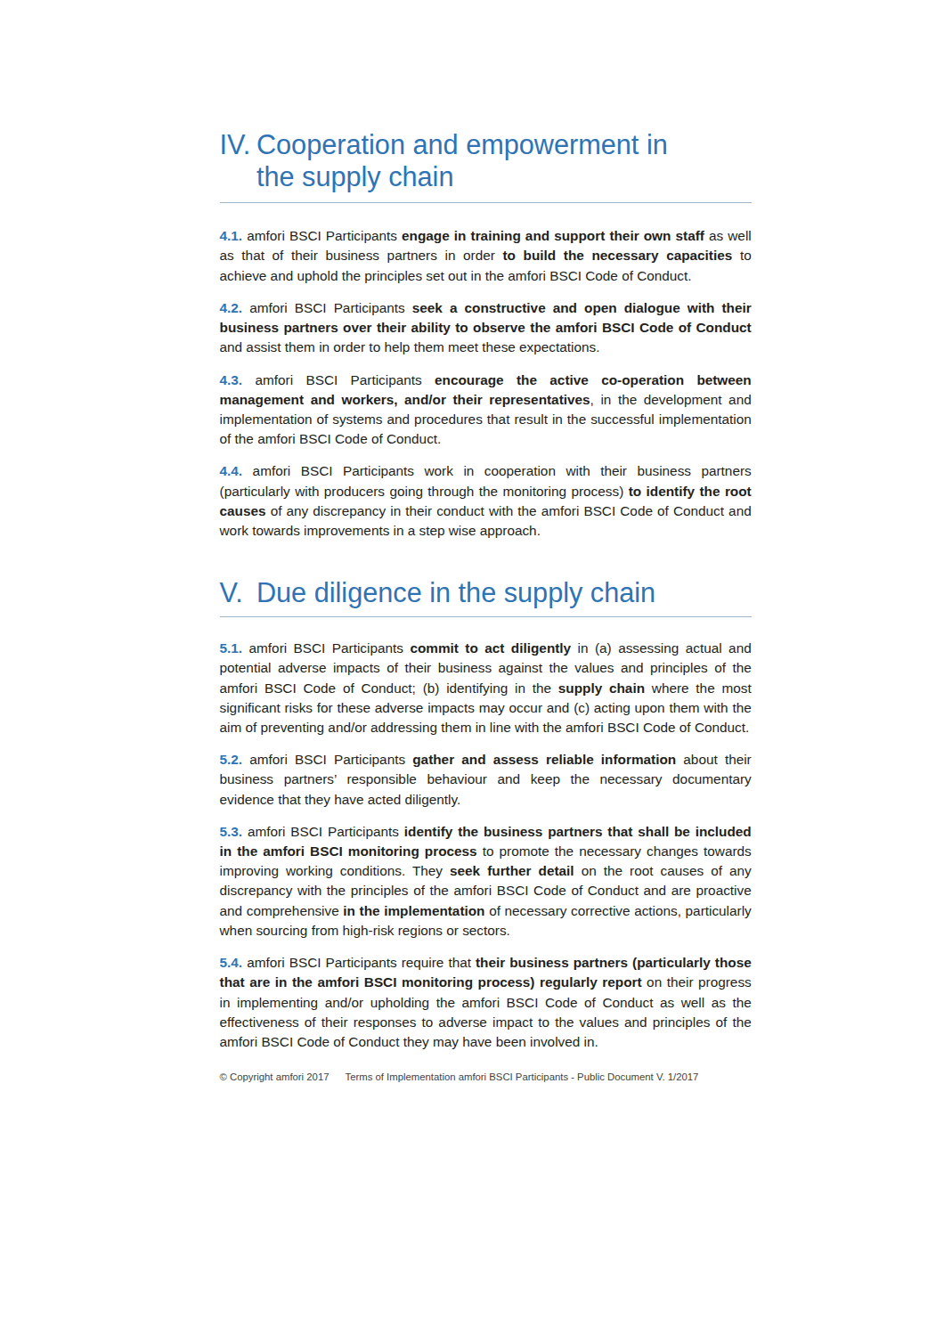IV. Cooperation and empowerment in the supply chain
4.1. amfori BSCI Participants engage in training and support their own staff as well as that of their business partners in order to build the necessary capacities to achieve and uphold the principles set out in the amfori BSCI Code of Conduct.
4.2. amfori BSCI Participants seek a constructive and open dialogue with their business partners over their ability to observe the amfori BSCI Code of Conduct and assist them in order to help them meet these expectations.
4.3. amfori BSCI Participants encourage the active co-operation between management and workers, and/or their representatives, in the development and implementation of systems and procedures that result in the successful implementation of the amfori BSCI Code of Conduct.
4.4. amfori BSCI Participants work in cooperation with their business partners (particularly with producers going through the monitoring process) to identify the root causes of any discrepancy in their conduct with the amfori BSCI Code of Conduct and work towards improvements in a step wise approach.
V. Due diligence in the supply chain
5.1. amfori BSCI Participants commit to act diligently in (a) assessing actual and potential adverse impacts of their business against the values and principles of the amfori BSCI Code of Conduct; (b) identifying in the supply chain where the most significant risks for these adverse impacts may occur and (c) acting upon them with the aim of preventing and/or addressing them in line with the amfori BSCI Code of Conduct.
5.2. amfori BSCI Participants gather and assess reliable information about their business partners’ responsible behaviour and keep the necessary documentary evidence that they have acted diligently.
5.3. amfori BSCI Participants identify the business partners that shall be included in the amfori BSCI monitoring process to promote the necessary changes towards improving working conditions. They seek further detail on the root causes of any discrepancy with the principles of the amfori BSCI Code of Conduct and are proactive and comprehensive in the implementation of necessary corrective actions, particularly when sourcing from high-risk regions or sectors.
5.4. amfori BSCI Participants require that their business partners (particularly those that are in the amfori BSCI monitoring process) regularly report on their progress in implementing and/or upholding the amfori BSCI Code of Conduct as well as the effectiveness of their responses to adverse impact to the values and principles of the amfori BSCI Code of Conduct they may have been involved in.
© Copyright amfori 2017 Terms of Implementation amfori BSCI Participants - Public Document V. 1/2017